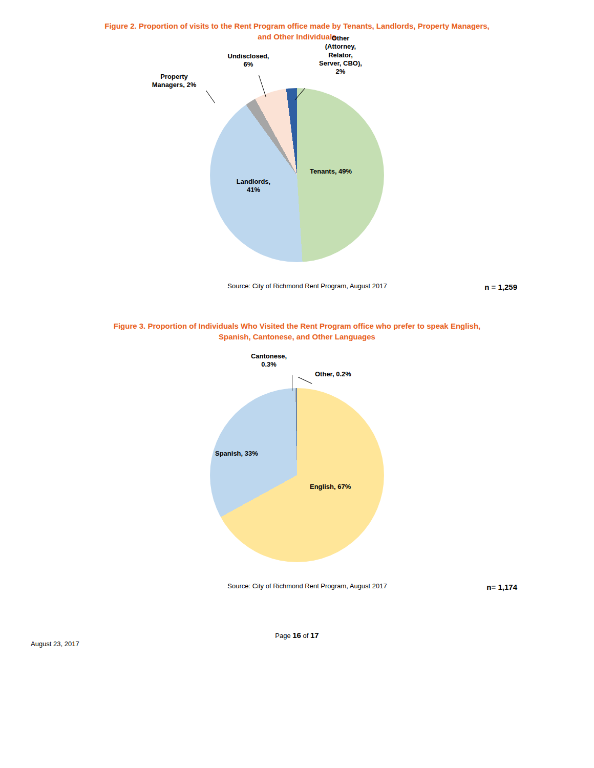Figure 2. Proportion of visits to the Rent Program office made by Tenants, Landlords, Property Managers, and Other Individuals
Tenants, 49%
Landlords,
41%
Property
Managers, 2%
Undisclosed,
6%
Other
(Attorney,
Relator,
Server, CBO),
2%
n = 1,259
Source: City of Richmond Rent Program, August 2017
Figure 3. Proportion of Individuals Who Visited the Rent Program office who prefer to speak English, Spanish, Cantonese, and Other Languages
English, 67%
Spanish, 33%
Cantonese,
0.3%
Other, 0.2%
n= 1,174
Source: City of Richmond Rent Program, August 2017
Page 16 of 17
August 23, 2017